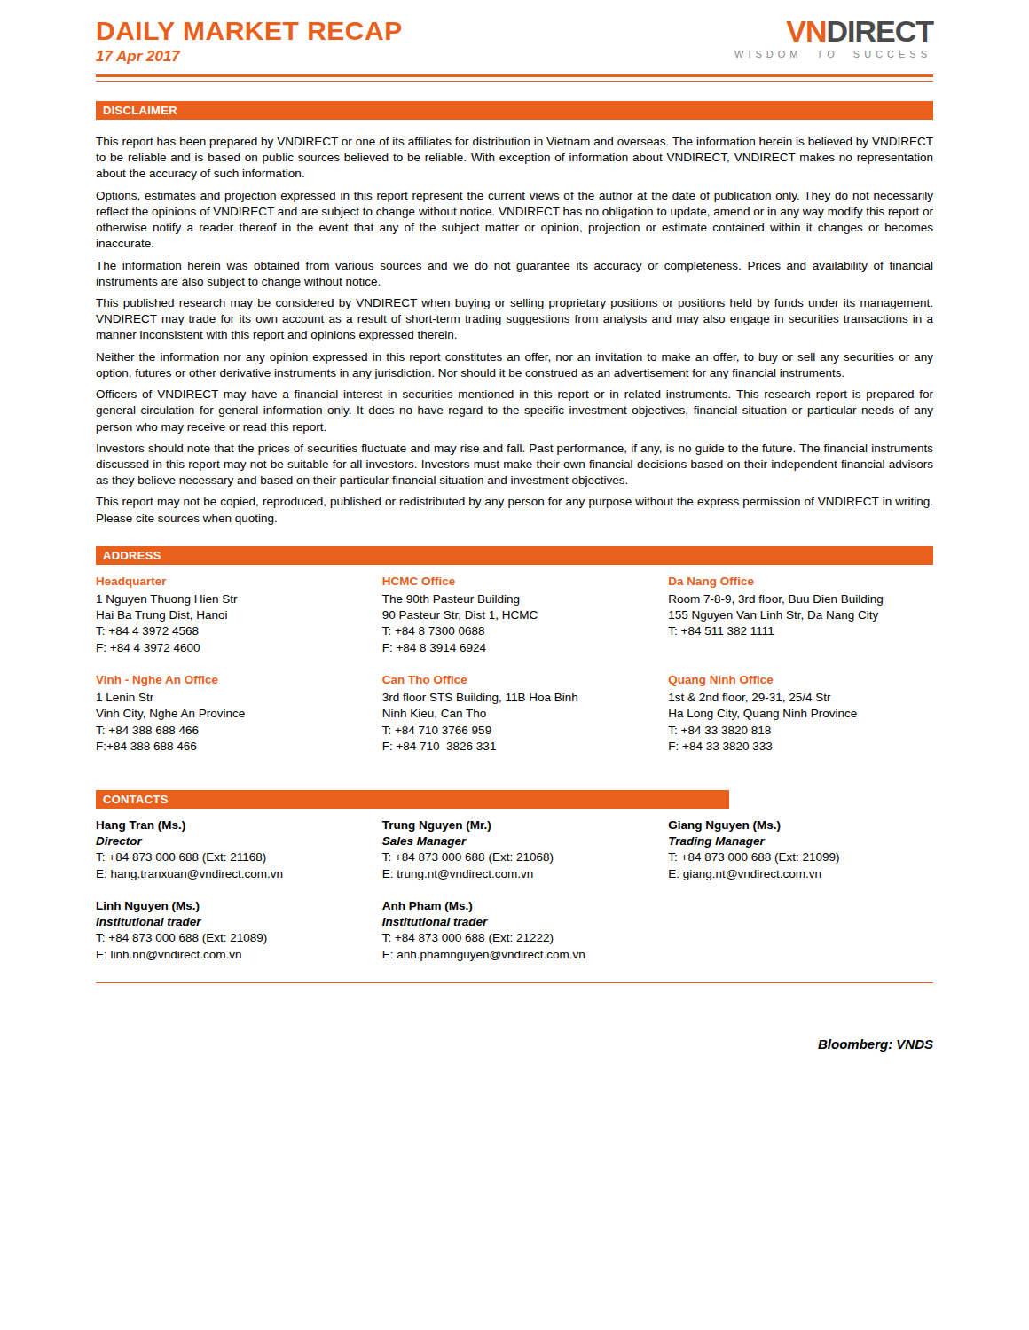DAILY MARKET RECAP
17 Apr 2017
VN DIRECT
WISDOM TO SUCCESS
DISCLAIMER
This report has been prepared by VNDIRECT or one of its affiliates for distribution in Vietnam and overseas. The information herein is believed by VNDIRECT to be reliable and is based on public sources believed to be reliable. With exception of information about VNDIRECT, VNDIRECT makes no representation about the accuracy of such information.
Options, estimates and projection expressed in this report represent the current views of the author at the date of publication only. They do not necessarily reflect the opinions of VNDIRECT and are subject to change without notice. VNDIRECT has no obligation to update, amend or in any way modify this report or otherwise notify a reader thereof in the event that any of the subject matter or opinion, projection or estimate contained within it changes or becomes inaccurate.
The information herein was obtained from various sources and we do not guarantee its accuracy or completeness. Prices and availability of financial instruments are also subject to change without notice.
This published research may be considered by VNDIRECT when buying or selling proprietary positions or positions held by funds under its management. VNDIRECT may trade for its own account as a result of short-term trading suggestions from analysts and may also engage in securities transactions in a manner inconsistent with this report and opinions expressed therein.
Neither the information nor any opinion expressed in this report constitutes an offer, nor an invitation to make an offer, to buy or sell any securities or any option, futures or other derivative instruments in any jurisdiction. Nor should it be construed as an advertisement for any financial instruments.
Officers of VNDIRECT may have a financial interest in securities mentioned in this report or in related instruments. This research report is prepared for general circulation for general information only. It does no have regard to the specific investment objectives, financial situation or particular needs of any person who may receive or read this report.
Investors should note that the prices of securities fluctuate and may rise and fall. Past performance, if any, is no guide to the future. The financial instruments discussed in this report may not be suitable for all investors. Investors must make their own financial decisions based on their independent financial advisors as they believe necessary and based on their particular financial situation and investment objectives.
This report may not be copied, reproduced, published or redistributed by any person for any purpose without the express permission of VNDIRECT in writing. Please cite sources when quoting.
ADDRESS
Headquarter
1 Nguyen Thuong Hien Str
Hai Ba Trung Dist, Hanoi
T: +84 4 3972 4568
F: +84 4 3972 4600
HCMC Office
The 90th Pasteur Building
90 Pasteur Str, Dist 1, HCMC
T: +84 8 7300 0688
F: +84 8 3914 6924
Da Nang Office
Room 7-8-9, 3rd floor, Buu Dien Building
155 Nguyen Van Linh Str, Da Nang City
T: +84 511 382 1111
Vinh - Nghe An Office
1 Lenin Str
Vinh City, Nghe An Province
T: +84 388 688 466
F:+84 388 688 466
Can Tho Office
3rd floor STS Building, 11B Hoa Binh
Ninh Kieu, Can Tho
T: +84 710 3766 959
F: +84 710 3826 331
Quang Ninh Office
1st & 2nd floor, 29-31, 25/4 Str
Ha Long City, Quang Ninh Province
T: +84 33 3820 818
F: +84 33 3820 333
CONTACTS
Hang Tran (Ms.)
Director
T: +84 873 000 688 (Ext: 21168)
E: hang.tranxuan@vndirect.com.vn
Trung Nguyen (Mr.)
Sales Manager
T: +84 873 000 688 (Ext: 21068)
E: trung.nt@vndirect.com.vn
Giang Nguyen (Ms.)
Trading Manager
T: +84 873 000 688 (Ext: 21099)
E: giang.nt@vndirect.com.vn
Linh Nguyen (Ms.)
Institutional trader
T: +84 873 000 688 (Ext: 21089)
E: linh.nn@vndirect.com.vn
Anh Pham (Ms.)
Institutional trader
T: +84 873 000 688 (Ext: 21222)
E: anh.phamnguyen@vndirect.com.vn
Bloomberg: VNDS